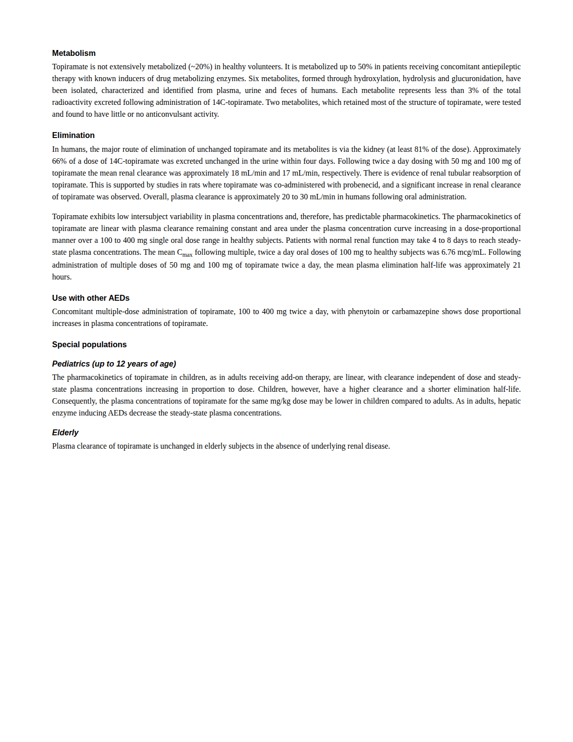Metabolism
Topiramate is not extensively metabolized (~20%) in healthy volunteers. It is metabolized up to 50% in patients receiving concomitant antiepileptic therapy with known inducers of drug metabolizing enzymes. Six metabolites, formed through hydroxylation, hydrolysis and glucuronidation, have been isolated, characterized and identified from plasma, urine and feces of humans. Each metabolite represents less than 3% of the total radioactivity excreted following administration of 14C-topiramate. Two metabolites, which retained most of the structure of topiramate, were tested and found to have little or no anticonvulsant activity.
Elimination
In humans, the major route of elimination of unchanged topiramate and its metabolites is via the kidney (at least 81% of the dose). Approximately 66% of a dose of 14C-topiramate was excreted unchanged in the urine within four days. Following twice a day dosing with 50 mg and 100 mg of topiramate the mean renal clearance was approximately 18 mL/min and 17 mL/min, respectively. There is evidence of renal tubular reabsorption of topiramate. This is supported by studies in rats where topiramate was co-administered with probenecid, and a significant increase in renal clearance of topiramate was observed. Overall, plasma clearance is approximately 20 to 30 mL/min in humans following oral administration.
Topiramate exhibits low intersubject variability in plasma concentrations and, therefore, has predictable pharmacokinetics. The pharmacokinetics of topiramate are linear with plasma clearance remaining constant and area under the plasma concentration curve increasing in a dose-proportional manner over a 100 to 400 mg single oral dose range in healthy subjects. Patients with normal renal function may take 4 to 8 days to reach steady-state plasma concentrations. The mean Cmax following multiple, twice a day oral doses of 100 mg to healthy subjects was 6.76 mcg/mL. Following administration of multiple doses of 50 mg and 100 mg of topiramate twice a day, the mean plasma elimination half-life was approximately 21 hours.
Use with other AEDs
Concomitant multiple-dose administration of topiramate, 100 to 400 mg twice a day, with phenytoin or carbamazepine shows dose proportional increases in plasma concentrations of topiramate.
Special populations
Pediatrics (up to 12 years of age)
The pharmacokinetics of topiramate in children, as in adults receiving add-on therapy, are linear, with clearance independent of dose and steady-state plasma concentrations increasing in proportion to dose. Children, however, have a higher clearance and a shorter elimination half-life. Consequently, the plasma concentrations of topiramate for the same mg/kg dose may be lower in children compared to adults. As in adults, hepatic enzyme inducing AEDs decrease the steady-state plasma concentrations.
Elderly
Plasma clearance of topiramate is unchanged in elderly subjects in the absence of underlying renal disease.